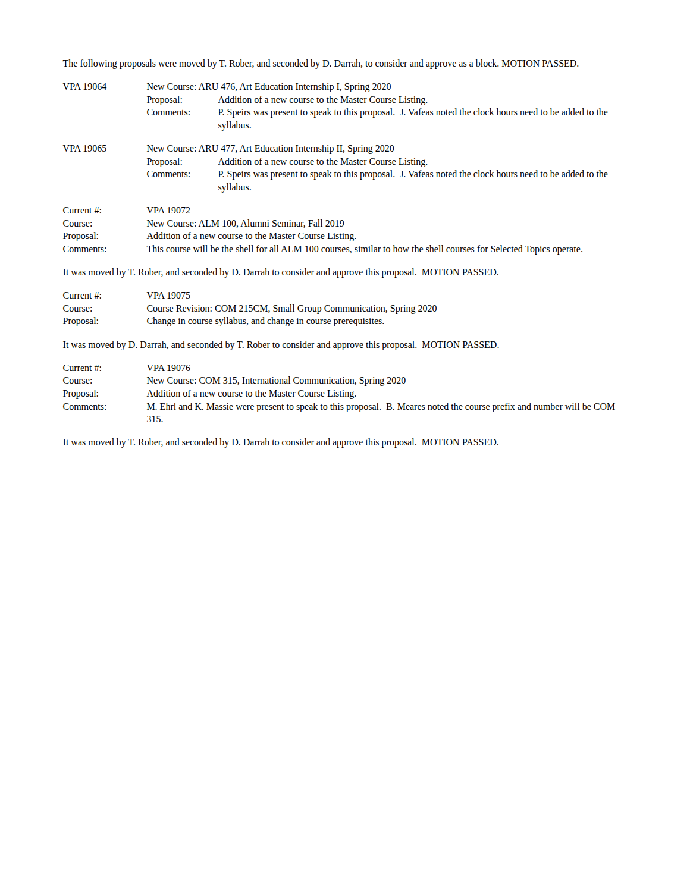The following proposals were moved by T. Rober, and seconded by D. Darrah, to consider and approve as a block. MOTION PASSED.
VPA 19064
New Course: ARU 476, Art Education Internship I, Spring 2020
Proposal:
Addition of a new course to the Master Course Listing.
Comments:
P. Speirs was present to speak to this proposal. J. Vafeas noted the clock hours need to be added to the syllabus.
VPA 19065
New Course: ARU 477, Art Education Internship II, Spring 2020
Proposal:
Addition of a new course to the Master Course Listing.
Comments:
P. Speirs was present to speak to this proposal. J. Vafeas noted the clock hours need to be added to the syllabus.
Current #:
VPA 19072
Course:
New Course: ALM 100, Alumni Seminar, Fall 2019
Proposal:
Addition of a new course to the Master Course Listing.
Comments:
This course will be the shell for all ALM 100 courses, similar to how the shell courses for Selected Topics operate.
It was moved by T. Rober, and seconded by D. Darrah to consider and approve this proposal. MOTION PASSED.
Current #:
VPA 19075
Course:
Course Revision: COM 215CM, Small Group Communication, Spring 2020
Proposal:
Change in course syllabus, and change in course prerequisites.
It was moved by D. Darrah, and seconded by T. Rober to consider and approve this proposal. MOTION PASSED.
Current #:
VPA 19076
Course:
New Course: COM 315, International Communication, Spring 2020
Proposal:
Addition of a new course to the Master Course Listing.
Comments:
M. Ehrl and K. Massie were present to speak to this proposal. B. Meares noted the course prefix and number will be COM 315.
It was moved by T. Rober, and seconded by D. Darrah to consider and approve this proposal. MOTION PASSED.